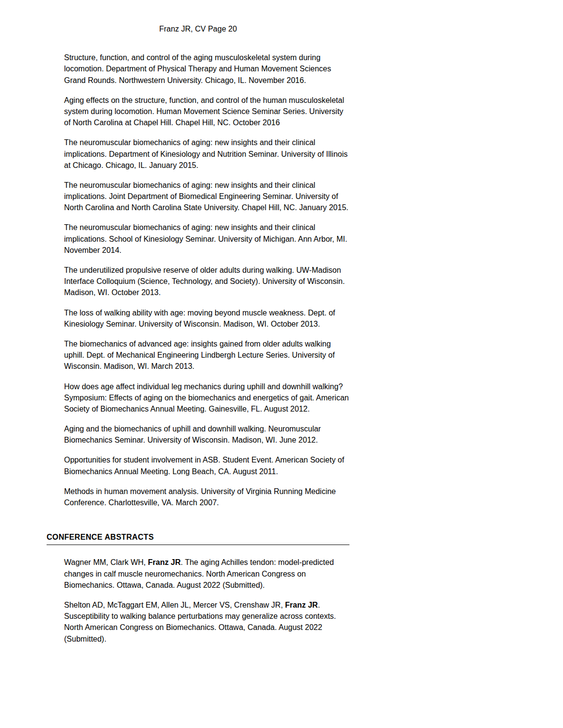Franz JR, CV Page 20
Structure, function, and control of the aging musculoskeletal system during locomotion. Department of Physical Therapy and Human Movement Sciences Grand Rounds. Northwestern University. Chicago, IL. November 2016.
Aging effects on the structure, function, and control of the human musculoskeletal system during locomotion. Human Movement Science Seminar Series. University of North Carolina at Chapel Hill. Chapel Hill, NC. October 2016
The neuromuscular biomechanics of aging: new insights and their clinical implications. Department of Kinesiology and Nutrition Seminar. University of Illinois at Chicago. Chicago, IL. January 2015.
The neuromuscular biomechanics of aging: new insights and their clinical implications. Joint Department of Biomedical Engineering Seminar. University of North Carolina and North Carolina State University. Chapel Hill, NC. January 2015.
The neuromuscular biomechanics of aging: new insights and their clinical implications. School of Kinesiology Seminar. University of Michigan. Ann Arbor, MI. November 2014.
The underutilized propulsive reserve of older adults during walking. UW-Madison Interface Colloquium (Science, Technology, and Society). University of Wisconsin. Madison, WI. October 2013.
The loss of walking ability with age: moving beyond muscle weakness. Dept. of Kinesiology Seminar. University of Wisconsin. Madison, WI. October 2013.
The biomechanics of advanced age: insights gained from older adults walking uphill. Dept. of Mechanical Engineering Lindbergh Lecture Series. University of Wisconsin. Madison, WI. March 2013.
How does age affect individual leg mechanics during uphill and downhill walking? Symposium: Effects of aging on the biomechanics and energetics of gait. American Society of Biomechanics Annual Meeting. Gainesville, FL. August 2012.
Aging and the biomechanics of uphill and downhill walking. Neuromuscular Biomechanics Seminar. University of Wisconsin. Madison, WI. June 2012.
Opportunities for student involvement in ASB. Student Event. American Society of Biomechanics Annual Meeting. Long Beach, CA. August 2011.
Methods in human movement analysis. University of Virginia Running Medicine Conference. Charlottesville, VA. March 2007.
CONFERENCE ABSTRACTS
Wagner MM, Clark WH, Franz JR. The aging Achilles tendon: model-predicted changes in calf muscle neuromechanics. North American Congress on Biomechanics. Ottawa, Canada. August 2022 (Submitted).
Shelton AD, McTaggart EM, Allen JL, Mercer VS, Crenshaw JR, Franz JR. Susceptibility to walking balance perturbations may generalize across contexts. North American Congress on Biomechanics. Ottawa, Canada. August 2022 (Submitted).